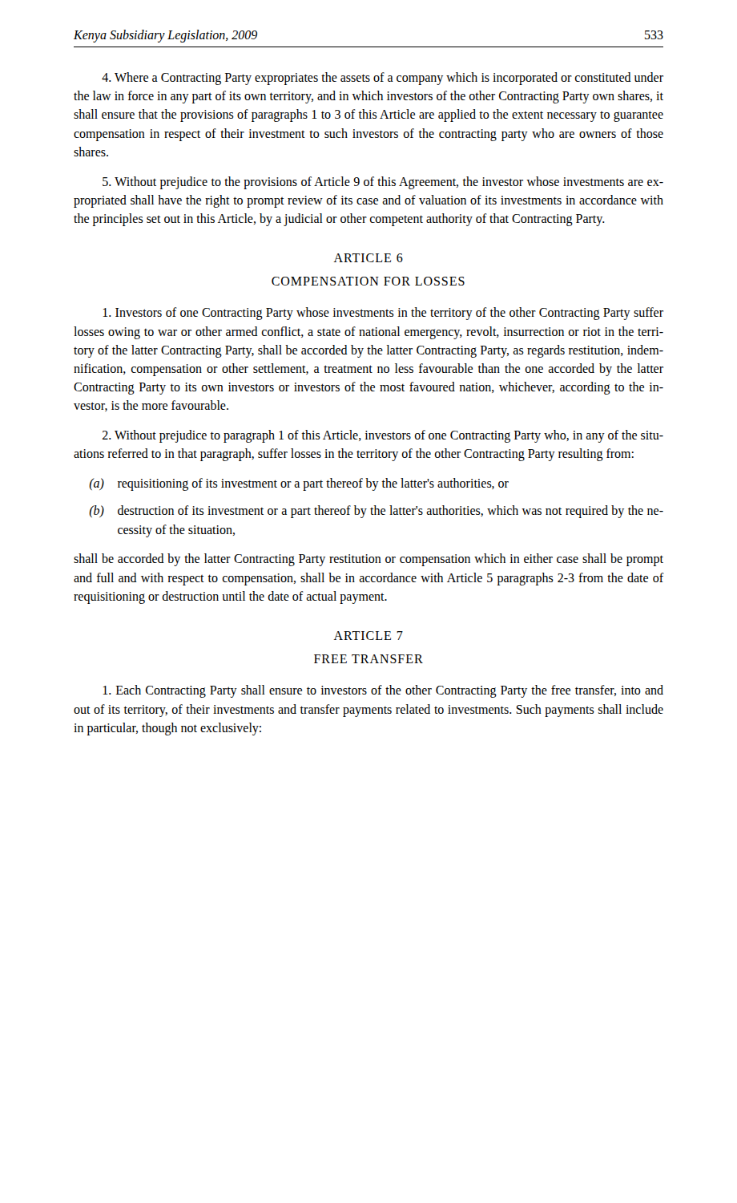Kenya Subsidiary Legislation, 2009 533
4. Where a Contracting Party expropriates the assets of a company which is incorporated or constituted under the law in force in any part of its own territory, and in which investors of the other Contracting Party own shares, it shall ensure that the provisions of paragraphs 1 to 3 of this Article are applied to the extent necessary to guarantee compensation in respect of their investment to such investors of the contracting party who are owners of those shares.
5. Without prejudice to the provisions of Article 9 of this Agreement, the investor whose investments are expropriated shall have the right to prompt review of its case and of valuation of its investments in accordance with the principles set out in this Article, by a judicial or other competent authority of that Contracting Party.
ARTICLE 6
COMPENSATION FOR LOSSES
1. Investors of one Contracting Party whose investments in the territory of the other Contracting Party suffer losses owing to war or other armed conflict, a state of national emergency, revolt, insurrection or riot in the territory of the latter Contracting Party, shall be accorded by the latter Contracting Party, as regards restitution, indemnification, compensation or other settlement, a treatment no less favourable than the one accorded by the latter Contracting Party to its own investors or investors of the most favoured nation, whichever, according to the investor, is the more favourable.
2. Without prejudice to paragraph 1 of this Article, investors of one Contracting Party who, in any of the situations referred to in that paragraph, suffer losses in the territory of the other Contracting Party resulting from:
(a) requisitioning of its investment or a part thereof by the latter's authorities, or
(b) destruction of its investment or a part thereof by the latter's authorities, which was not required by the necessity of the situation,
shall be accorded by the latter Contracting Party restitution or compensation which in either case shall be prompt and full and with respect to compensation, shall be in accordance with Article 5 paragraphs 2-3 from the date of requisitioning or destruction until the date of actual payment.
ARTICLE 7
FREE TRANSFER
1. Each Contracting Party shall ensure to investors of the other Contracting Party the free transfer, into and out of its territory, of their investments and transfer payments related to investments. Such payments shall include in particular, though not exclusively: